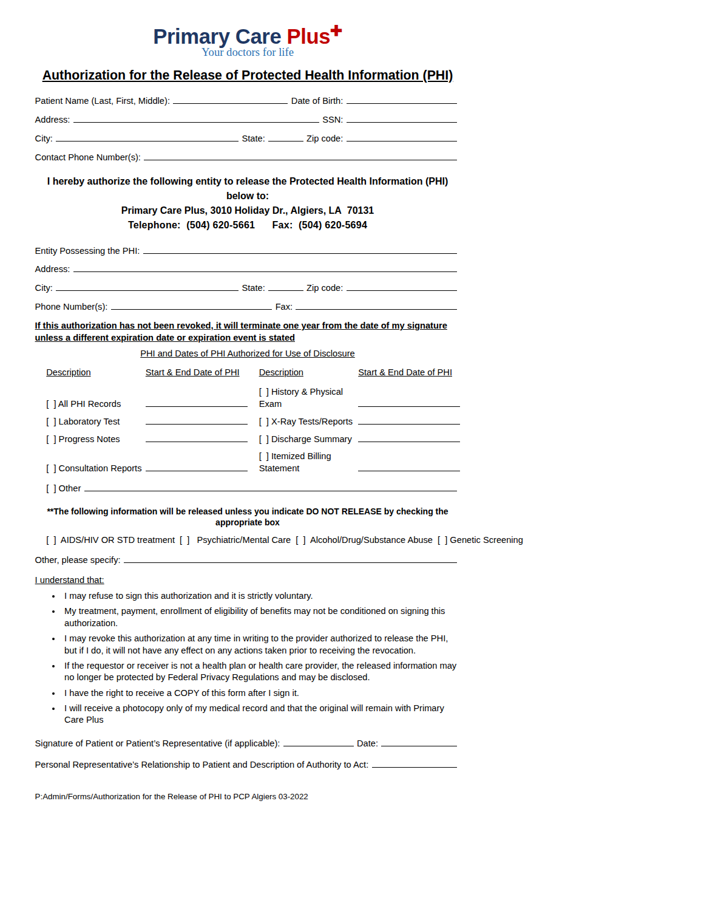Primary Care Plus✚
Your doctors for life
Authorization for the Release of Protected Health Information (PHI)
Patient Name (Last, First, Middle): Date of Birth:
Address: SSN:
City: State: Zip code:
Contact Phone Number(s):
I hereby authorize the following entity to release the Protected Health Information (PHI) below to:
Primary Care Plus, 3010 Holiday Dr., Algiers, LA 70131
Telephone: (504) 620-5661 Fax: (504) 620-5694
Entity Possessing the PHI:
Address:
City: State: Zip code:
Phone Number(s): Fax:
If this authorization has not been revoked, it will terminate one year from the date of my signature unless a different expiration date or expiration event is stated
PHI and Dates of PHI Authorized for Use of Disclosure
| Description | Start & End Date of PHI | Description | Start & End Date of PHI |
| --- | --- | --- | --- |
| [ ] All PHI Records | | [ ] History & Physical Exam | |
| [ ] Laboratory Test | | [ ] X-Ray Tests/Reports | |
| [ ] Progress Notes | | [ ] Discharge Summary | |
| [ ] Consultation Reports | | [ ] Itemized Billing Statement | |
[ ] Other
**The following information will be released unless you indicate DO NOT RELEASE by checking the appropriate box
[ ] AIDS/HIV OR STD treatment [ ] Psychiatric/Mental Care [ ] Alcohol/Drug/Substance Abuse [ ] Genetic Screening
Other, please specify:
I understand that:
I may refuse to sign this authorization and it is strictly voluntary.
My treatment, payment, enrollment of eligibility of benefits may not be conditioned on signing this authorization.
I may revoke this authorization at any time in writing to the provider authorized to release the PHI, but if I do, it will not have any effect on any actions taken prior to receiving the revocation.
If the requestor or receiver is not a health plan or health care provider, the released information may no longer be protected by Federal Privacy Regulations and may be disclosed.
I have the right to receive a COPY of this form after I sign it.
I will receive a photocopy only of my medical record and that the original will remain with Primary Care Plus
Signature of Patient or Patient’s Representative (if applicable): Date:
Personal Representative’s Relationship to Patient and Description of Authority to Act:
P:Admin/Forms/Authorization for the Release of PHI to PCP Algiers 03-2022